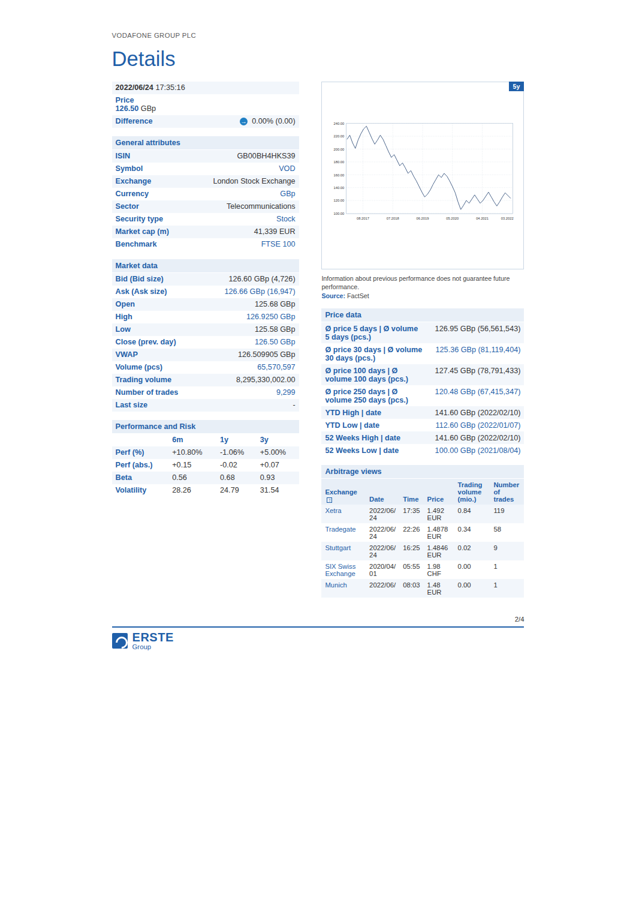VODAFONE GROUP PLC
Details
| 2022/06/24 17:35:16 |
| Price 126.50 GBp | |
| Difference | → 0.00% (0.00) |
General attributes
| ISIN | GB00BH4HKS39 |
| Symbol | VOD |
| Exchange | London Stock Exchange |
| Currency | GBp |
| Sector | Telecommunications |
| Security type | Stock |
| Market cap (m) | 41,339 EUR |
| Benchmark | FTSE 100 |
Market data
| Bid (Bid size) | 126.60 GBp (4,726) |
| Ask (Ask size) | 126.66 GBp (16,947) |
| Open | 125.68 GBp |
| High | 126.9250 GBp |
| Low | 125.58 GBp |
| Close (prev. day) | 126.50 GBp |
| VWAP | 126.509905 GBp |
| Volume (pcs) | 65,570,597 |
| Trading volume | 8,295,330,002.00 |
| Number of trades | 9,299 |
| Last size | - |
Performance and Risk
| | 6m | 1y | 3y |
| --- | --- | --- | --- |
| Perf (%) | +10.80% | -1.06% | +5.00% |
| Perf (abs.) | +0.15 | -0.02 | +0.07 |
| Beta | 0.56 | 0.68 | 0.93 |
| Volatility | 28.26 | 24.79 | 31.54 |
5y
240.00 220.00 200.00 180.00 160.00 140.00 120.00 100.00 08.2017 07.2018 06.2019 05.2020 04.2021 03.2022
Information about previous performance does not guarantee future performance.
Source: FactSet
Price data
| Ø price 5 days / Ø volume 5 days (pcs.) | 126.95 GBp (56,561,543) |
| Ø price 30 days / Ø volume 30 days (pcs.) | 125.36 GBp (81,119,404) |
| Ø price 100 days / Ø volume 100 days (pcs.) | 127.45 GBp (78,791,433) |
| Ø price 250 days / Ø volume 250 days (pcs.) | 120.48 GBp (67,415,347) |
| YTD High / date | 141.60 GBp (2022/02/10) |
| YTD Low / date | 112.60 GBp (2022/01/07) |
| 52 Weeks High / date | 141.60 GBp (2022/02/10) |
| 52 Weeks Low / date | 100.00 GBp (2021/08/04) |
Arbitrage views
| Exchange ↕ | Date | Time | Price | Trading volume (mio.) | Number of trades |
| --- | --- | --- | --- | --- | --- |
| Xetra | 2022/06/ 24 | 17:35 | 1.492 EUR | 0.84 | 119 |
| Tradegate | 2022/06/ 24 | 22:26 | 1.4878 EUR | 0.34 | 58 |
| Stuttgart | 2022/06/ 24 | 16:25 | 1.4846 EUR | 0.02 | 9 |
| SIX Swiss Exchange | 2020/04/ 01 | 05:55 | 1.98 CHF | 0.00 | 1 |
| Munich | 2022/06/ | 08:03 | 1.48 EUR | 0.00 | 1 |
2/4
ERSTE
Group